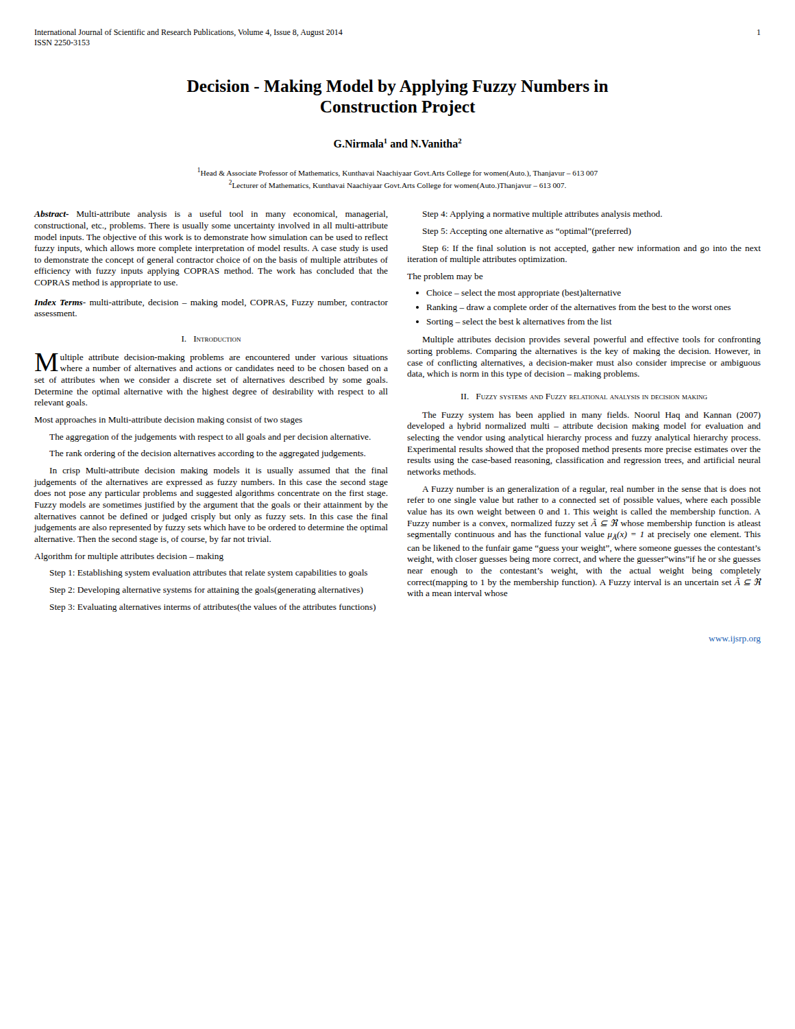International Journal of Scientific and Research Publications, Volume 4, Issue 8, August 2014
ISSN 2250-3153
1
Decision - Making Model by Applying Fuzzy Numbers in
Construction Project
G.Nirmala1 and N.Vanitha2
1Head & Associate Professor of Mathematics, Kunthavai Naachiyaar Govt.Arts College for women(Auto.), Thanjavur – 613 007
2Lecturer of Mathematics, Kunthavai Naachiyaar Govt.Arts College for women(Auto.)Thanjavur – 613 007.
Abstract- Multi-attribute analysis is a useful tool in many economical, managerial, constructional, etc., problems. There is usually some uncertainty involved in all multi-attribute model inputs. The objective of this work is to demonstrate how simulation can be used to reflect fuzzy inputs, which allows more complete interpretation of model results. A case study is used to demonstrate the concept of general contractor choice of on the basis of multiple attributes of efficiency with fuzzy inputs applying COPRAS method. The work has concluded that the COPRAS method is appropriate to use.
Index Terms- multi-attribute, decision – making model, COPRAS, Fuzzy number, contractor assessment.
I. Introduction
Multiple attribute decision-making problems are encountered under various situations where a number of alternatives and actions or candidates need to be chosen based on a set of attributes when we consider a discrete set of alternatives described by some goals. Determine the optimal alternative with the highest degree of desirability with respect to all relevant goals.
Most approaches in Multi-attribute decision making consist of two stages
The aggregation of the judgements with respect to all goals and per decision alternative.
The rank ordering of the decision alternatives according to the aggregated judgements.
In crisp Multi-attribute decision making models it is usually assumed that the final judgements of the alternatives are expressed as fuzzy numbers. In this case the second stage does not pose any particular problems and suggested algorithms concentrate on the first stage. Fuzzy models are sometimes justified by the argument that the goals or their attainment by the alternatives cannot be defined or judged crisply but only as fuzzy sets. In this case the final judgements are also represented by fuzzy sets which have to be ordered to determine the optimal alternative. Then the second stage is, of course, by far not trivial.
Algorithm for multiple attributes decision – making
Step 1: Establishing system evaluation attributes that relate system capabilities to goals
Step 2: Developing alternative systems for attaining the goals(generating alternatives)
Step 3: Evaluating alternatives interms of attributes(the values of the attributes functions)
Step 4: Applying a normative multiple attributes analysis method.
Step 5: Accepting one alternative as “optimal”(preferred)
Step 6: If the final solution is not accepted, gather new information and go into the next iteration of multiple attributes optimization.
The problem may be
Choice – select the most appropriate (best)alternative
Ranking – draw a complete order of the alternatives from the best to the worst ones
Sorting – select the best k alternatives from the list
Multiple attributes decision provides several powerful and effective tools for confronting sorting problems. Comparing the alternatives is the key of making the decision. However, in case of conflicting alternatives, a decision-maker must also consider imprecise or ambiguous data, which is norm in this type of decision – making problems.
II. Fuzzy systems and Fuzzy relational analysis in decision making
The Fuzzy system has been applied in many fields. Noorul Haq and Kannan (2007) developed a hybrid normalized multi – attribute decision making model for evaluation and selecting the vendor using analytical hierarchy process and fuzzy analytical hierarchy process. Experimental results showed that the proposed method presents more precise estimates over the results using the case-based reasoning, classification and regression trees, and artificial neural networks methods.
A Fuzzy number is an generalization of a regular, real number in the sense that is does not refer to one single value but rather to a connected set of possible values, where each possible value has its own weight between 0 and 1. This weight is called the membership function. A Fuzzy number is a convex, normalized fuzzy set Ã ⊆ ℜ whose membership function is atleast segmentally continuous and has the functional value μÃ(x) = 1 at precisely one element. This can be likened to the funfair game “guess your weight”, where someone guesses the contestant’s weight, with closer guesses being more correct, and where the guesser”wins”if he or she guesses near enough to the contestant’s weight, with the actual weight being completely correct(mapping to 1 by the membership function). A Fuzzy interval is an uncertain set Ã ⊆ ℜ with a mean interval whose
www.ijsrp.org